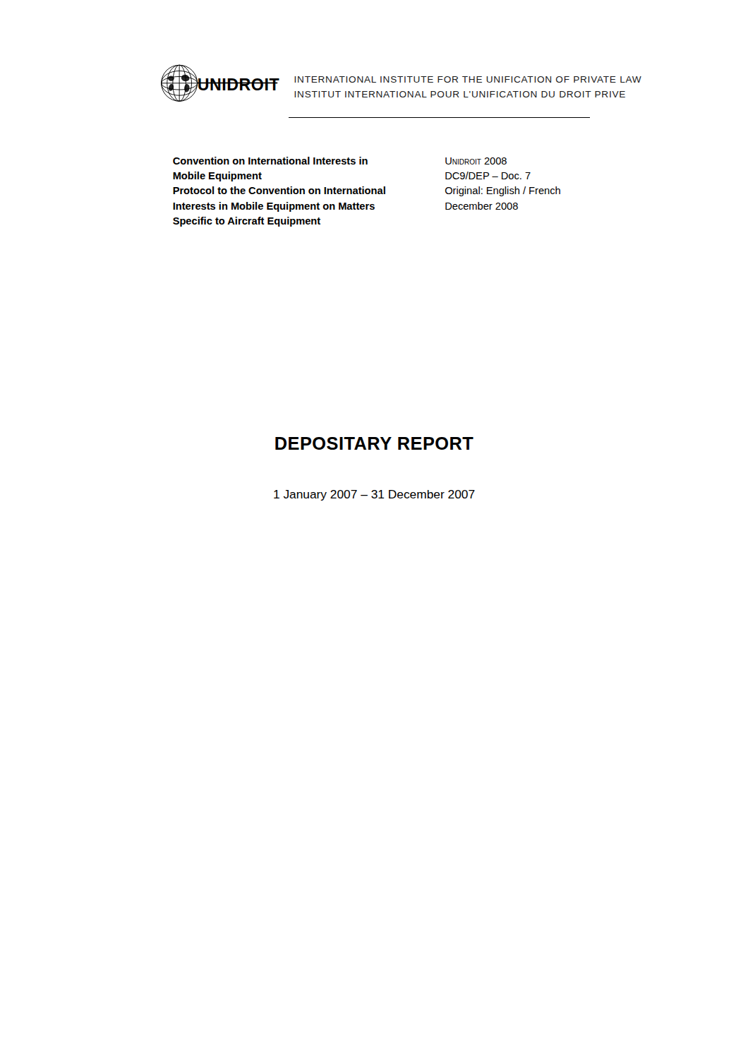UNIDROIT
INTERNATIONAL INSTITUTE FOR THE UNIFICATION OF PRIVATE LAW
INSTITUT INTERNATIONAL POUR L'UNIFICATION DU DROIT PRIVE
Convention on International Interests in
Mobile Equipment
Protocol to the Convention on International
Interests in Mobile Equipment on Matters
Specific to Aircraft Equipment
Unidroit 2008
DC9/DEP – Doc. 7
Original: English / French
December 2008
DEPOSITARY REPORT
1 January 2007 – 31 December 2007